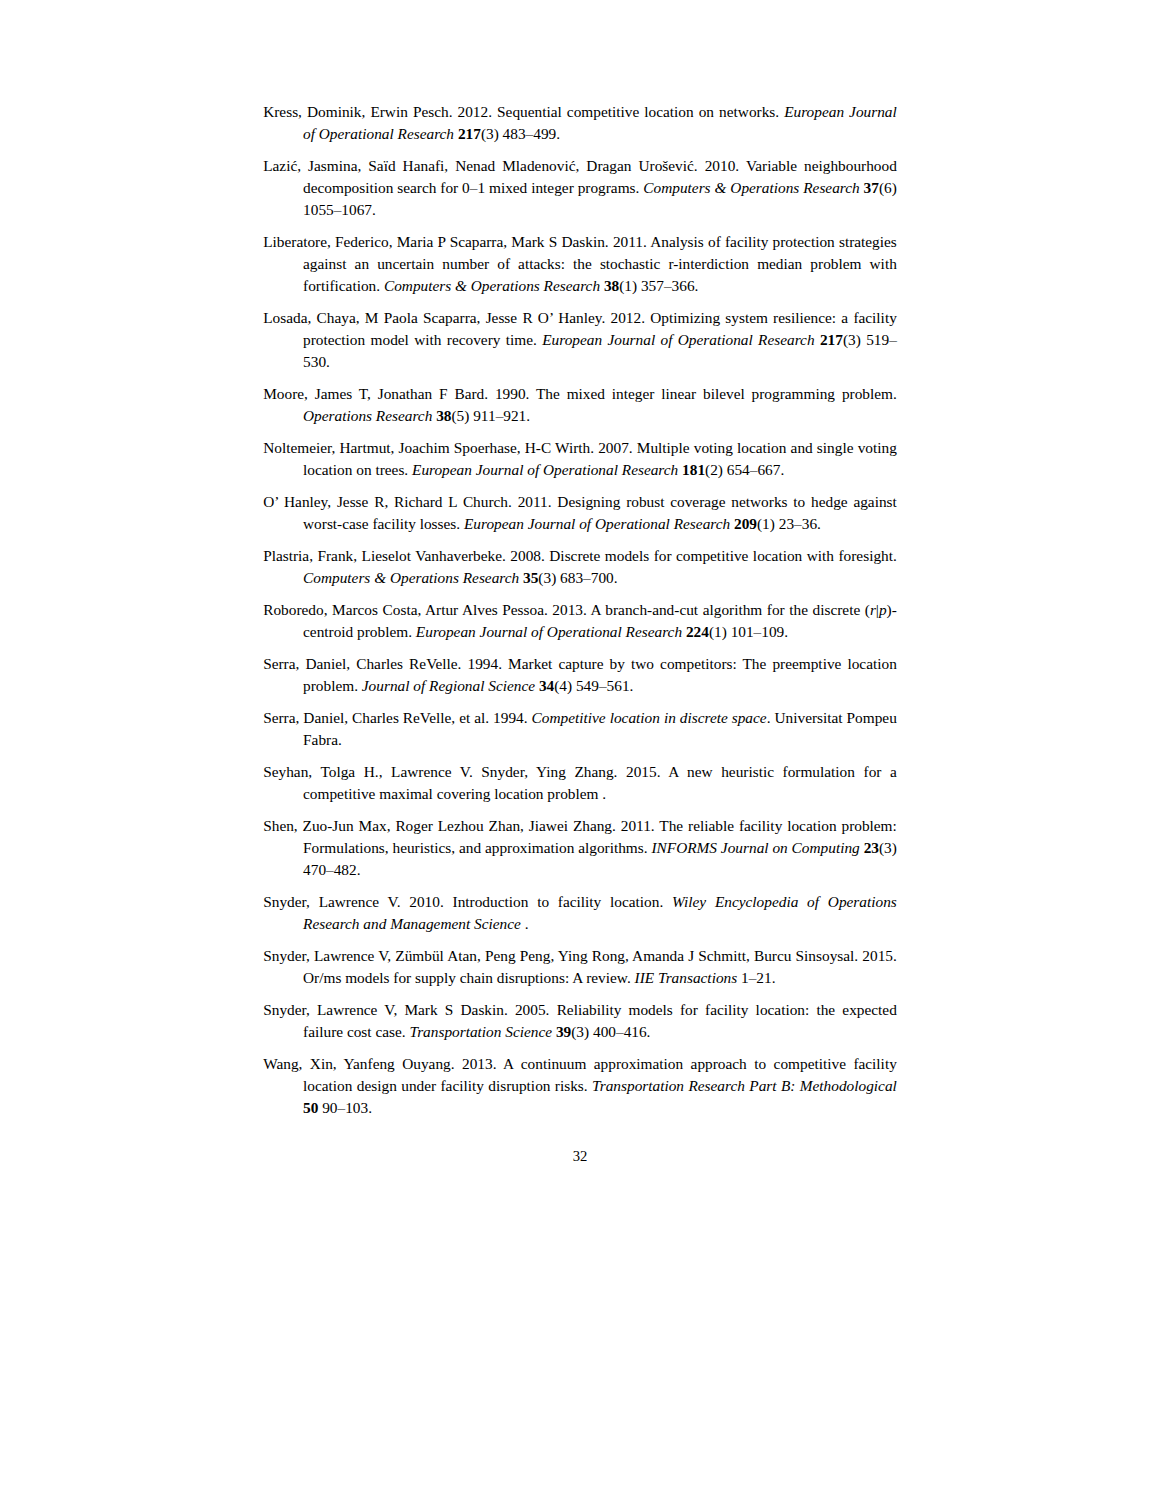Kress, Dominik, Erwin Pesch. 2012. Sequential competitive location on networks. European Journal of Operational Research 217(3) 483–499.
Lazić, Jasmina, Saïd Hanafi, Nenad Mladenović, Dragan Urošević. 2010. Variable neighbourhood decomposition search for 0–1 mixed integer programs. Computers & Operations Research 37(6) 1055–1067.
Liberatore, Federico, Maria P Scaparra, Mark S Daskin. 2011. Analysis of facility protection strategies against an uncertain number of attacks: the stochastic r-interdiction median problem with fortification. Computers & Operations Research 38(1) 357–366.
Losada, Chaya, M Paola Scaparra, Jesse R O’ Hanley. 2012. Optimizing system resilience: a facility protection model with recovery time. European Journal of Operational Research 217(3) 519–530.
Moore, James T, Jonathan F Bard. 1990. The mixed integer linear bilevel programming problem. Operations Research 38(5) 911–921.
Noltemeier, Hartmut, Joachim Spoerhase, H-C Wirth. 2007. Multiple voting location and single voting location on trees. European Journal of Operational Research 181(2) 654–667.
O’ Hanley, Jesse R, Richard L Church. 2011. Designing robust coverage networks to hedge against worst-case facility losses. European Journal of Operational Research 209(1) 23–36.
Plastria, Frank, Lieselot Vanhaverbeke. 2008. Discrete models for competitive location with foresight. Computers & Operations Research 35(3) 683–700.
Roboredo, Marcos Costa, Artur Alves Pessoa. 2013. A branch-and-cut algorithm for the discrete (r|p)-centroid problem. European Journal of Operational Research 224(1) 101–109.
Serra, Daniel, Charles ReVelle. 1994. Market capture by two competitors: The preemptive location problem. Journal of Regional Science 34(4) 549–561.
Serra, Daniel, Charles ReVelle, et al. 1994. Competitive location in discrete space. Universitat Pompeu Fabra.
Seyhan, Tolga H., Lawrence V. Snyder, Ying Zhang. 2015. A new heuristic formulation for a competitive maximal covering location problem .
Shen, Zuo-Jun Max, Roger Lezhou Zhan, Jiawei Zhang. 2011. The reliable facility location problem: Formulations, heuristics, and approximation algorithms. INFORMS Journal on Computing 23(3) 470–482.
Snyder, Lawrence V. 2010. Introduction to facility location. Wiley Encyclopedia of Operations Research and Management Science .
Snyder, Lawrence V, Zümbül Atan, Peng Peng, Ying Rong, Amanda J Schmitt, Burcu Sinsoysal. 2015. Or/ms models for supply chain disruptions: A review. IIE Transactions 1–21.
Snyder, Lawrence V, Mark S Daskin. 2005. Reliability models for facility location: the expected failure cost case. Transportation Science 39(3) 400–416.
Wang, Xin, Yanfeng Ouyang. 2013. A continuum approximation approach to competitive facility location design under facility disruption risks. Transportation Research Part B: Methodological 50 90–103.
32